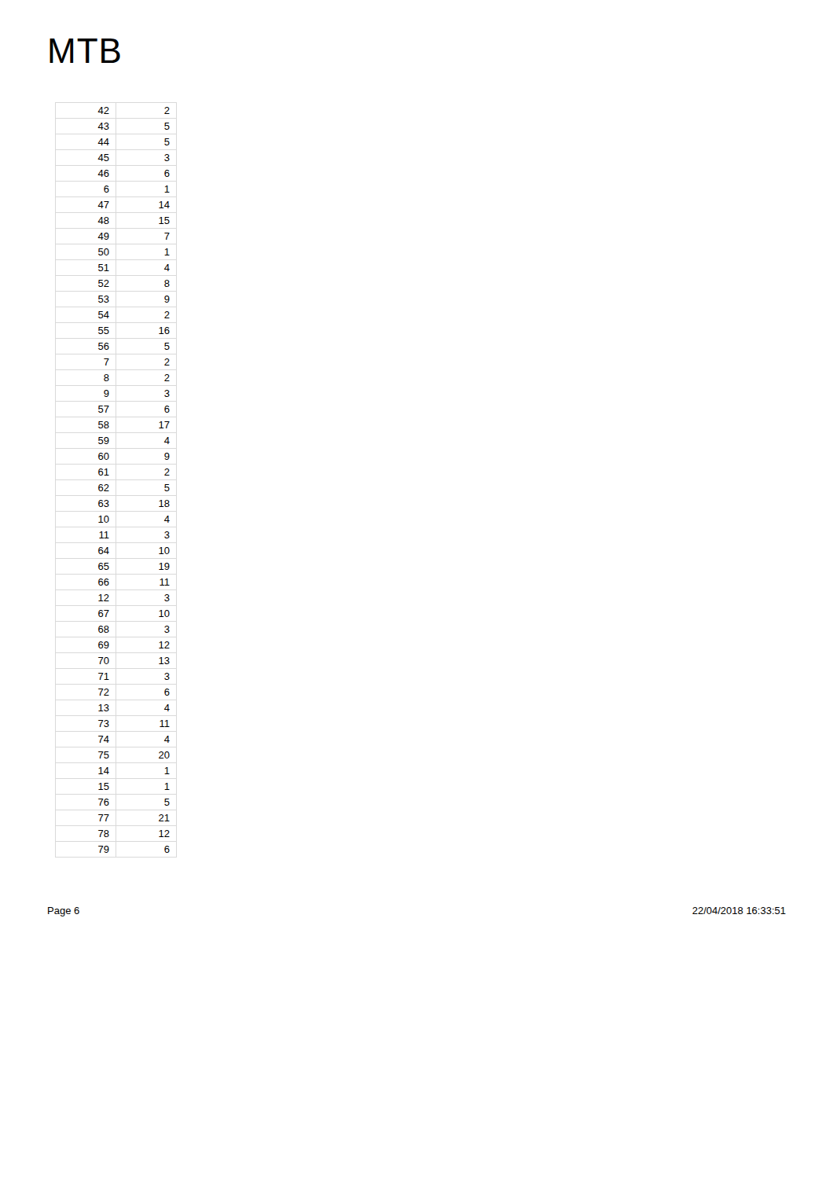MTB
| 42 | 2 |
| 43 | 5 |
| 44 | 5 |
| 45 | 3 |
| 46 | 6 |
| 6 | 1 |
| 47 | 14 |
| 48 | 15 |
| 49 | 7 |
| 50 | 1 |
| 51 | 4 |
| 52 | 8 |
| 53 | 9 |
| 54 | 2 |
| 55 | 16 |
| 56 | 5 |
| 7 | 2 |
| 8 | 2 |
| 9 | 3 |
| 57 | 6 |
| 58 | 17 |
| 59 | 4 |
| 60 | 9 |
| 61 | 2 |
| 62 | 5 |
| 63 | 18 |
| 10 | 4 |
| 11 | 3 |
| 64 | 10 |
| 65 | 19 |
| 66 | 11 |
| 12 | 3 |
| 67 | 10 |
| 68 | 3 |
| 69 | 12 |
| 70 | 13 |
| 71 | 3 |
| 72 | 6 |
| 13 | 4 |
| 73 | 11 |
| 74 | 4 |
| 75 | 20 |
| 14 | 1 |
| 15 | 1 |
| 76 | 5 |
| 77 | 21 |
| 78 | 12 |
| 79 | 6 |
Page 6 22/04/2018 16:33:51